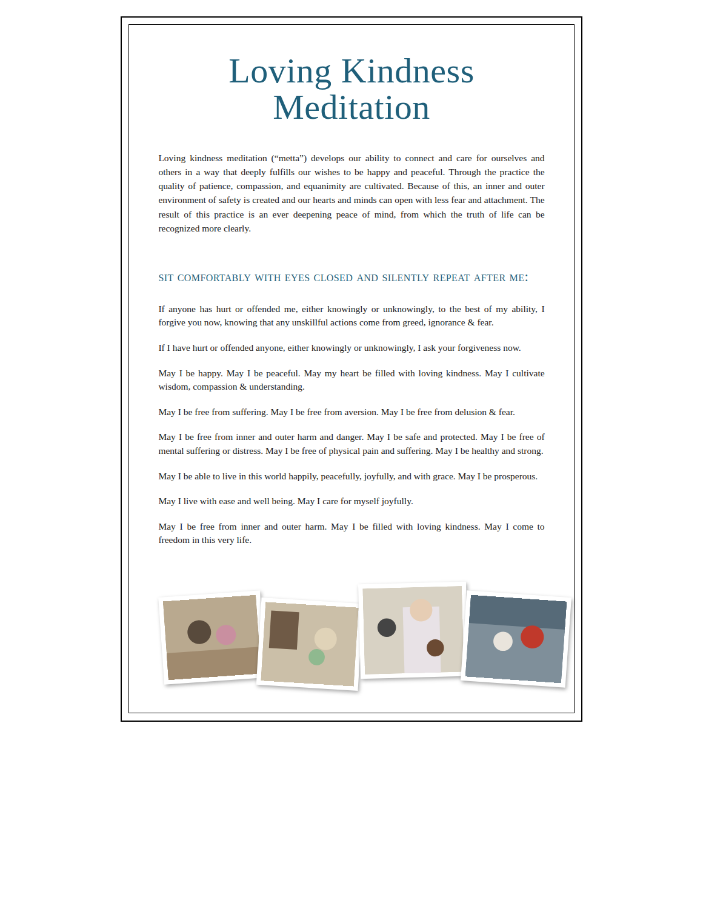Loving Kindness Meditation
Loving kindness meditation (“metta”) develops our ability to connect and care for ourselves and others in a way that deeply fulfills our wishes to be happy and peaceful. Through the practice the quality of patience, compassion, and equanimity are cultivated. Because of this, an inner and outer environment of safety is created and our hearts and minds can open with less fear and attachment. The result of this practice is an ever deepening peace of mind, from which the truth of life can be recognized more clearly.
Sit comfortably with eyes closed and silently repeat after me:
If anyone has hurt or offended me, either knowingly or unknowingly, to the best of my ability, I forgive you now, knowing that any unskillful actions come from greed, ignorance & fear.
If I have hurt or offended anyone, either knowingly or unknowingly, I ask your forgiveness now.
May I be happy. May I be peaceful. May my heart be filled with loving kindness. May I cultivate wisdom, compassion & understanding.
May I be free from suffering. May I be free from aversion. May I be free from delusion & fear.
May I be free from inner and outer harm and danger. May I be safe and protected. May I be free of mental suffering or distress. May I be free of physical pain and suffering. May I be healthy and strong.
May I be able to live in this world happily, peacefully, joyfully, and with grace. May I be prosperous.
May I live with ease and well being. May I care for myself joyfully.
May I be free from inner and outer harm. May I be filled with loving kindness. May I come to freedom in this very life.